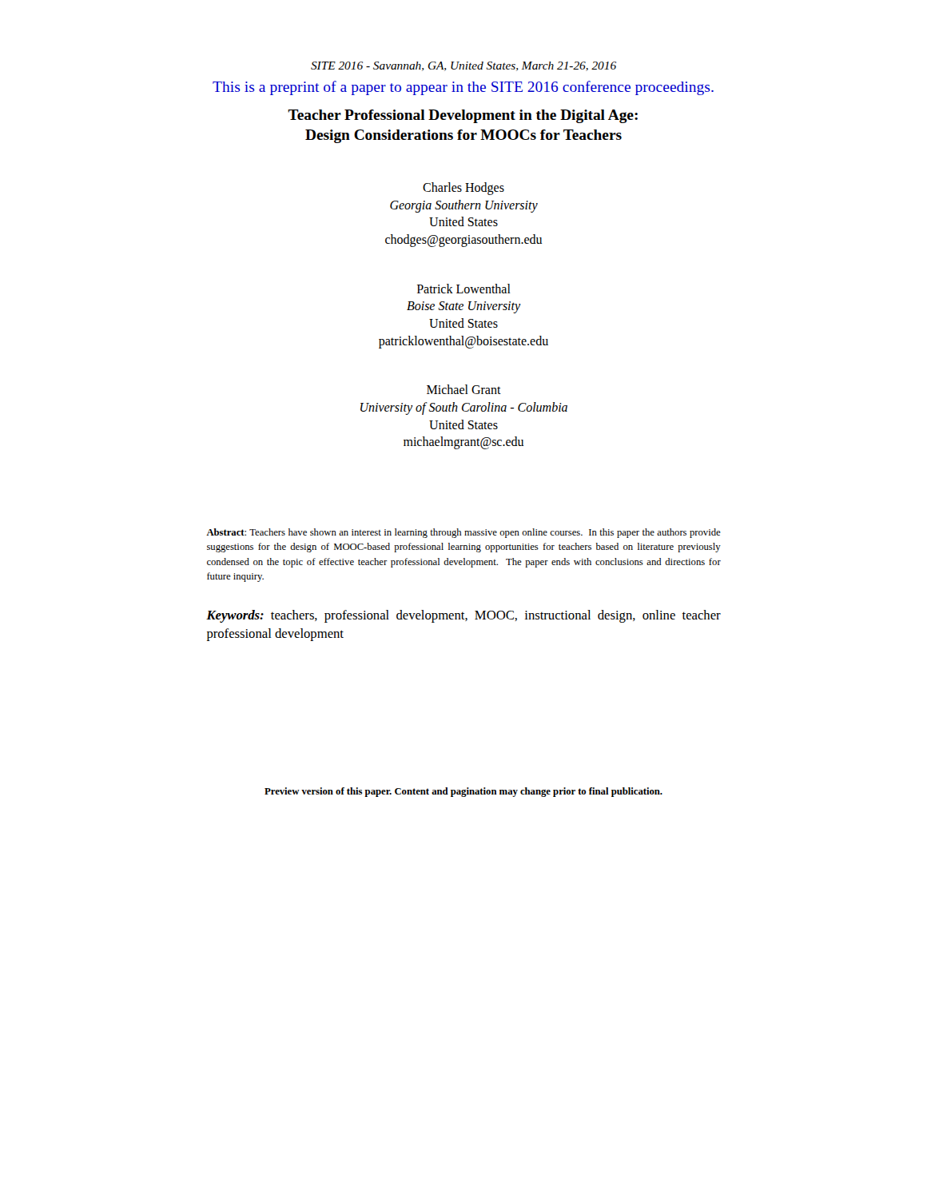SITE 2016 - Savannah, GA, United States, March 21-26, 2016
This is a preprint of a paper to appear in the SITE 2016 conference proceedings.
Teacher Professional Development in the Digital Age:
Design Considerations for MOOCs for Teachers
Charles Hodges
Georgia Southern University
United States
chodges@georgiasouthern.edu
Patrick Lowenthal
Boise State University
United States
patricklowenthal@boisestate.edu
Michael Grant
University of South Carolina - Columbia
United States
michaelmgrant@sc.edu
Abstract: Teachers have shown an interest in learning through massive open online courses. In this paper the authors provide suggestions for the design of MOOC-based professional learning opportunities for teachers based on literature previously condensed on the topic of effective teacher professional development. The paper ends with conclusions and directions for future inquiry.
Keywords: teachers, professional development, MOOC, instructional design, online teacher professional development
Preview version of this paper. Content and pagination may change prior to final publication.